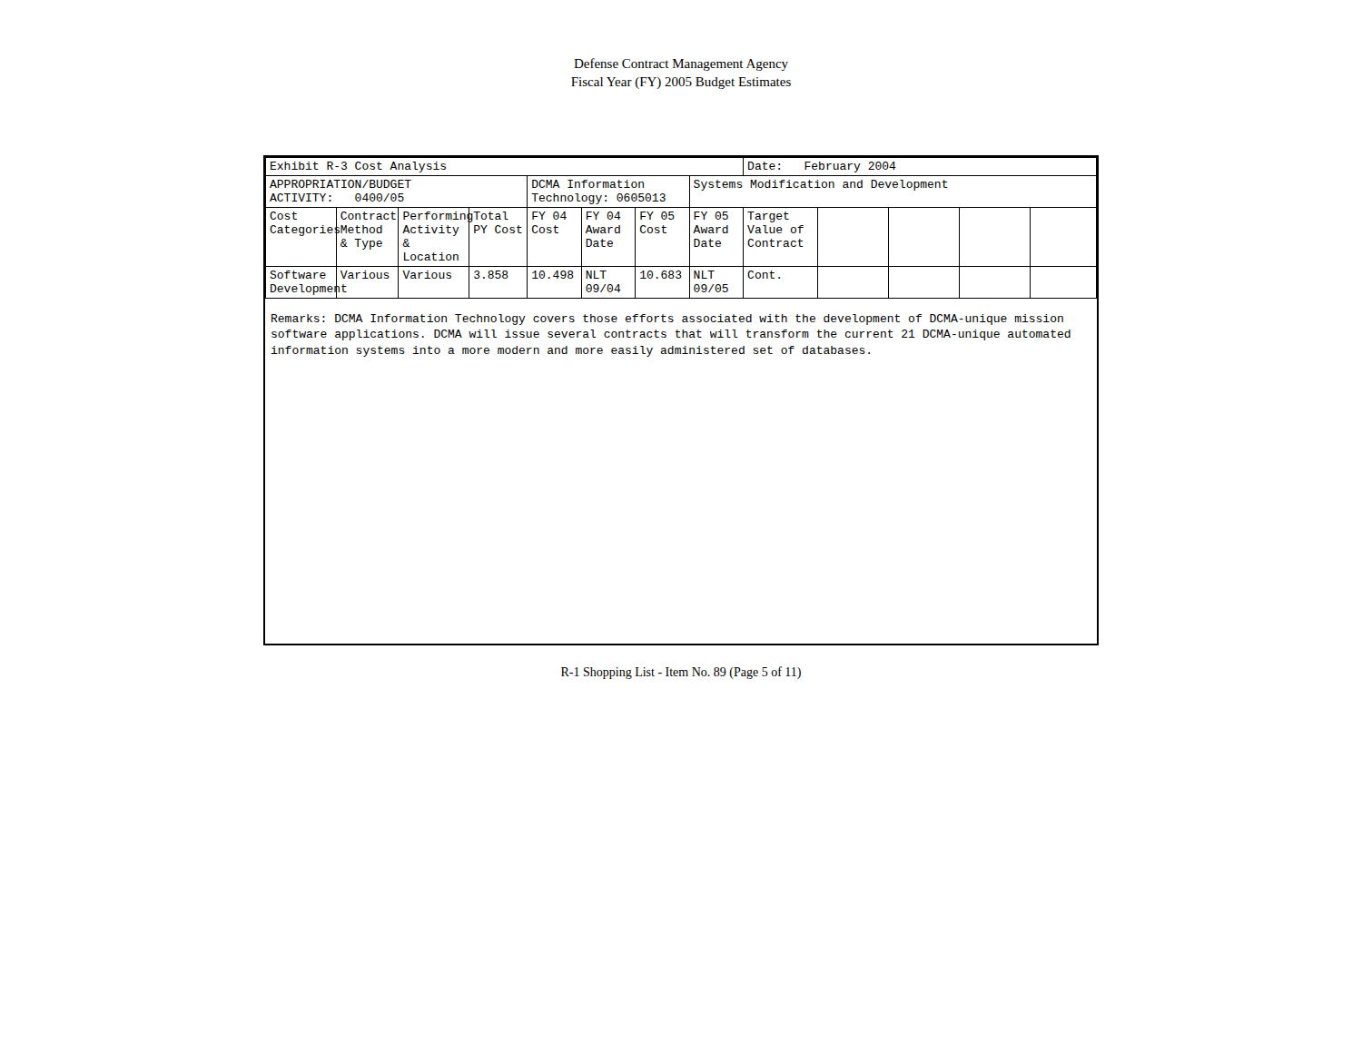Defense Contract Management Agency
Fiscal Year (FY) 2005 Budget Estimates
| / Exhibit R-3 Cost Analysis / Date: February 2004 / / APPROPRIATION/BUDGET ACTIVITY: 0400/05 / DCMA Information Technology: 0605013 / Systems Modification and Development / / Cost Categories / Contract Method & Type / Performing Activity & Location / Total PY Cost / FY 04 Cost / FY 04 Award Date / FY 05 Cost / FY 05 Award Date / Target Value of Contract / / / / / / Software Development / Various / Various / 3.858 / 10.498 / NLT 09/04 / 10.683 / NLT 09/05 / Cont. / / / / / |
| Remarks: DCMA Information Technology covers those efforts associated with the development of DCMA-unique mission software applications. DCMA will issue several contracts that will transform the current 21 DCMA-unique automated information systems into a more modern and more easily administered set of databases. |
R-1 Shopping List - Item No. 89 (Page 5 of 11)